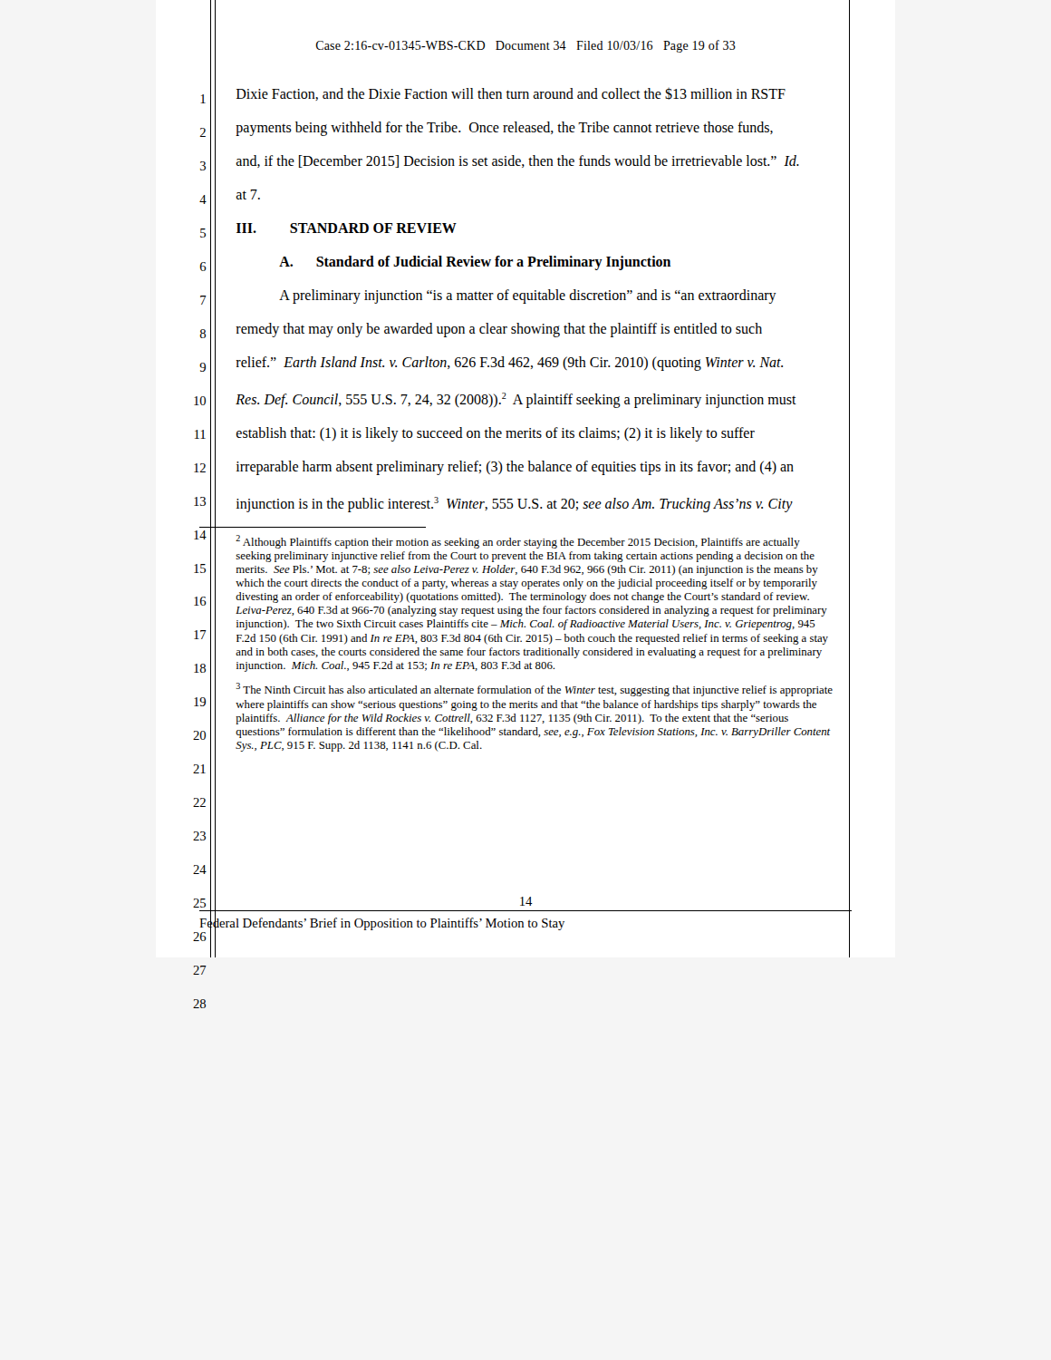Case 2:16-cv-01345-WBS-CKD Document 34 Filed 10/03/16 Page 19 of 33
1
2
3
4
5
6
7
8
9
10
11
12
13
14
15
16
17
18
19
20
21
22
23
24
25
26
27
28
Dixie Faction, and the Dixie Faction will then turn around and collect the $13 million in RSTF
payments being withheld for the Tribe. Once released, the Tribe cannot retrieve those funds,
and, if the [December 2015] Decision is set aside, then the funds would be irretrievable lost.” Id.
at 7.
III.
STANDARD OF REVIEW
A. Standard of Judicial Review for a Preliminary Injunction
A preliminary injunction “is a matter of equitable discretion” and is “an extraordinary
remedy that may only be awarded upon a clear showing that the plaintiff is entitled to such
relief.” Earth Island Inst. v. Carlton, 626 F.3d 462, 469 (9th Cir. 2010) (quoting Winter v. Nat.
Res. Def. Council, 555 U.S. 7, 24, 32 (2008)).2 A plaintiff seeking a preliminary injunction must
establish that: (1) it is likely to succeed on the merits of its claims; (2) it is likely to suffer
irreparable harm absent preliminary relief; (3) the balance of equities tips in its favor; and (4) an
injunction is in the public interest.3 Winter, 555 U.S. at 20; see also Am. Trucking Ass’ns v. City
2 Although Plaintiffs caption their motion as seeking an order staying the December 2015 Decision, Plaintiffs are actually seeking preliminary injunctive relief from the Court to prevent the BIA from taking certain actions pending a decision on the merits. See Pls.’ Mot. at 7-8; see also Leiva-Perez v. Holder, 640 F.3d 962, 966 (9th Cir. 2011) (an injunction is the means by which the court directs the conduct of a party, whereas a stay operates only on the judicial proceeding itself or by temporarily divesting an order of enforceability) (quotations omitted). The terminology does not change the Court’s standard of review. Leiva-Perez, 640 F.3d at 966-70 (analyzing stay request using the four factors considered in analyzing a request for preliminary injunction). The two Sixth Circuit cases Plaintiffs cite – Mich. Coal. of Radioactive Material Users, Inc. v. Griepentrog, 945 F.2d 150 (6th Cir. 1991) and In re EPA, 803 F.3d 804 (6th Cir. 2015) – both couch the requested relief in terms of seeking a stay and in both cases, the courts considered the same four factors traditionally considered in evaluating a request for a preliminary injunction. Mich. Coal., 945 F.2d at 153; In re EPA, 803 F.3d at 806.
3 The Ninth Circuit has also articulated an alternate formulation of the Winter test, suggesting that injunctive relief is appropriate where plaintiffs can show “serious questions” going to the merits and that “the balance of hardships tips sharply” towards the plaintiffs. Alliance for the Wild Rockies v. Cottrell, 632 F.3d 1127, 1135 (9th Cir. 2011). To the extent that the “serious questions” formulation is different than the “likelihood” standard, see, e.g., Fox Television Stations, Inc. v. BarryDriller Content Sys., PLC, 915 F. Supp. 2d 1138, 1141 n.6 (C.D. Cal.
14
Federal Defendants’ Brief in Opposition to Plaintiffs’ Motion to Stay